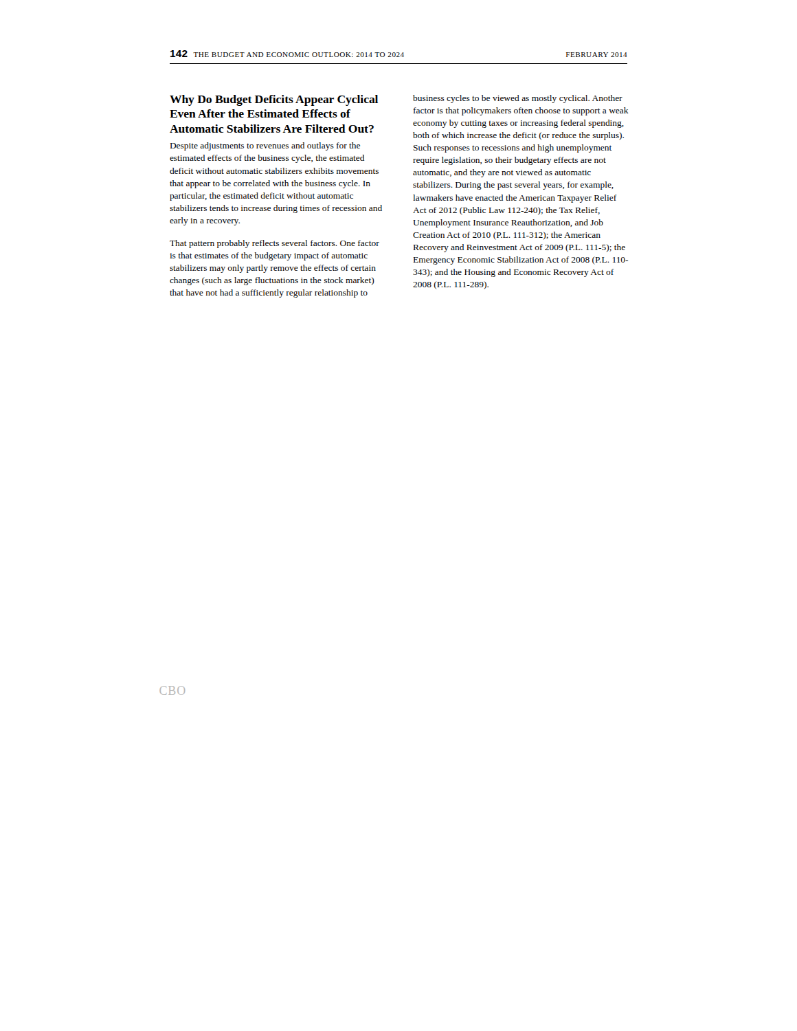142 THE BUDGET AND ECONOMIC OUTLOOK: 2014 TO 2024
FEBRUARY 2014
Why Do Budget Deficits Appear Cyclical Even After the Estimated Effects of Automatic Stabilizers Are Filtered Out?
Despite adjustments to revenues and outlays for the estimated effects of the business cycle, the estimated deficit without automatic stabilizers exhibits movements that appear to be correlated with the business cycle. In particular, the estimated deficit without automatic stabilizers tends to increase during times of recession and early in a recovery.
That pattern probably reflects several factors. One factor is that estimates of the budgetary impact of automatic stabilizers may only partly remove the effects of certain changes (such as large fluctuations in the stock market) that have not had a sufficiently regular relationship to
business cycles to be viewed as mostly cyclical. Another factor is that policymakers often choose to support a weak economy by cutting taxes or increasing federal spending, both of which increase the deficit (or reduce the surplus). Such responses to recessions and high unemployment require legislation, so their budgetary effects are not automatic, and they are not viewed as automatic stabilizers. During the past several years, for example, lawmakers have enacted the American Taxpayer Relief Act of 2012 (Public Law 112-240); the Tax Relief, Unemployment Insurance Reauthorization, and Job Creation Act of 2010 (P.L. 111-312); the American Recovery and Reinvestment Act of 2009 (P.L. 111-5); the Emergency Economic Stabilization Act of 2008 (P.L. 110-343); and the Housing and Economic Recovery Act of 2008 (P.L. 111-289).
CBO